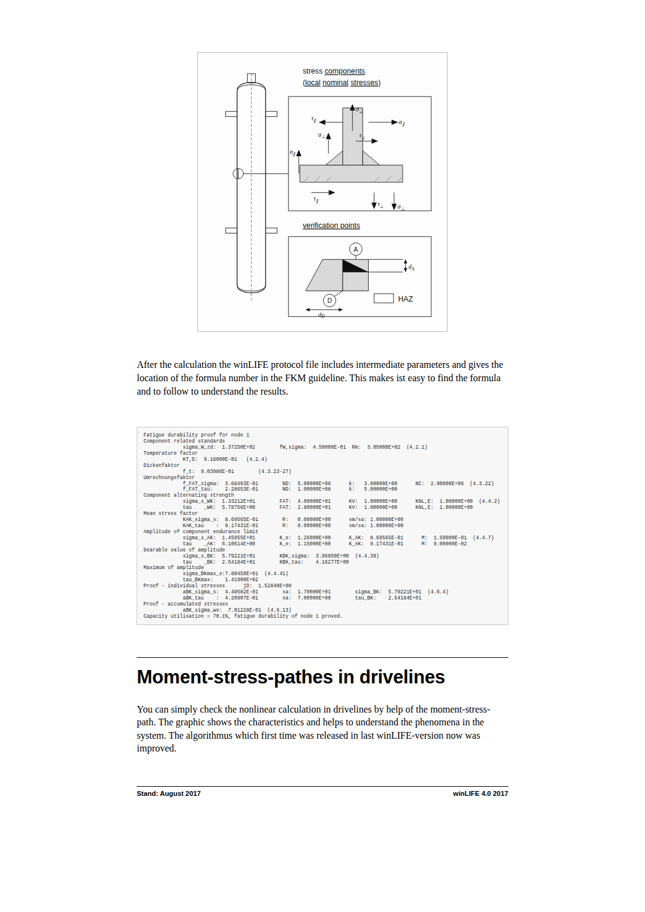stress components (local nominal stresses) σ⊥ σ∥ τ∥ τ⊥ σ⊥ σ∥ τ∥ τ⊥ σ⊥ verification points A D dA dD HAZ
After the calculation the winLIFE protocol file includes intermediate parameters and gives the location of the formula number in the FKM guideline. This makes ist easy to find the formula and to follow to understand the results.
Fatigue durability proof for node 1
Component related standards
             sigma_W,zd:  1.37250E+02        fW,sigma:  4.50000E-01  Rm:  3.05000E+02  (4.2.1)
Temperature factor
             KT,D:  9.16000E-01   (4.2.4)
Dickenfaktor
             f_t:  9.03986E-01        (4.3.23-27)
Umrechnungsfaktor
             f_FAT_sigma:  3.68403E-01        ND:  5.00000E+06      k:   3.00000E+00      NC:  2.00000E+06  (4.3.22)
             f_FAT_tau:    2.28653E-01        ND:  1.00000E+08      k:   5.00000E+00
Component alternating strength
             sigma_s_WK:  1.33212E+01        FAT:  4.00000E+01      KV:  1.00000E+00      KNL,E:  1.00000E+00  (4.4.2)
             tau    _WK:  5.78756E+00        FAT:  2.80000E+01      KV:  1.00000E+00      KNL,E:  1.00000E+00
Mean stress factor
             KAK_sigma_s:  8.69565E-01        R:   0.00000E+00      sm/sa: 1.00000E+00
             KAK_tau    :  9.17431E-01        R:   0.00000E+00      sm/sa: 1.00000E+00
Amplitude of component endurance limit
             sigma_s_AK:  1.45955E+01        K_e:  1.26000E+00      K_AK:  8.69565E-01      M:  1.50000E-01  (4.4.7)
             tau    _AK:  6.10614E+00        K_e:  1.15000E+00      K_AK:  9.17431E-01      M:  9.00000E-02
bearable value of amplitude
             sigma_s_BK:  5.79221E+01        KBK_sigma:  3.96850E+00  (4.4.39)
             tau    _BK:  2.54184E+01        KBK_tau:    4.16277E+00
Maximum of amplitude
             sigma_BKmax_s:7.80450E+01  (4.4.41)
             tau_BKmax:    1.41900E+02
Proof - individual stresses      jD:  1.52840E+00
             aBK_sigma_s:  4.48582E-01        sa:  1.70000E+01        sigma_BK:  5.79221E+01  (4.6.4)
             aBK_tau    :  4.20907E-01        sa:  7.00000E+00        tau_BK:    2.54184E+01
Proof - accumulated stresses
             aBK_sigma_wv:  7.01228E-01  (4.6.13)
Capacity utilisation = 70.1%, fatigue durability of node 1 proved.
Moment-stress-pathes in drivelines
You can simply check the nonlinear calculation in drivelines by help of the moment-stress-path. The graphic shows the characteristics and helps to understand the phenomena in the system. The algorithmus which first time was released in last winLIFE-version now was improved.
Stand: August 2017 winLIFE 4.0 2017